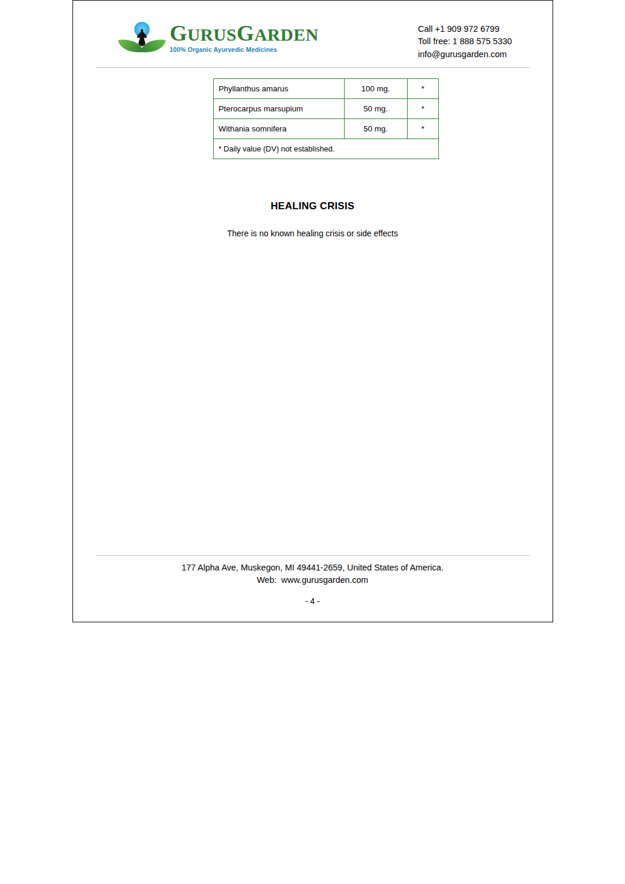GURUS GARDEN
100% Organic Ayurvedic Medicines
Call +1 909 972 6799
Toll free: 1 888 575 5330
info@gurusgarden.com
| Phyllanthus amarus | 100 mg. | * |
| Pterocarpus marsupium | 50 mg. | * |
| Withania somnifera | 50 mg. | * |
| * Daily value (DV) not established. |
HEALING CRISIS
There is no known healing crisis or side effects
177 Alpha Ave, Muskegon, MI 49441-2659, United States of America.
Web: www.gurusgarden.com
- 4 -